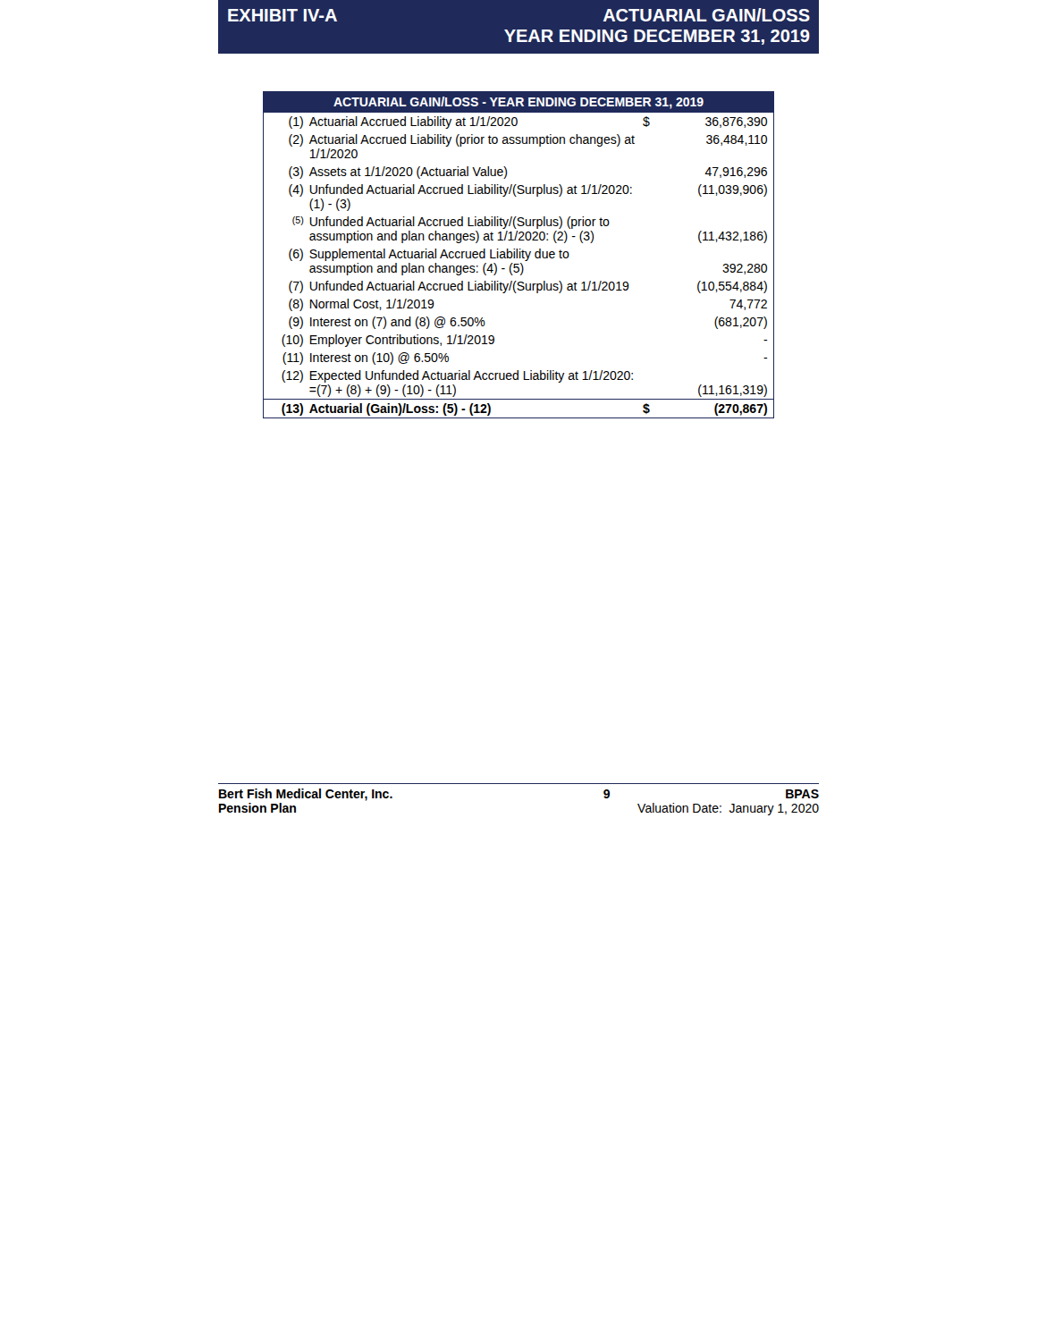EXHIBIT IV-A
ACTUARIAL GAIN/LOSS
YEAR ENDING DECEMBER 31, 2019
| ACTUARIAL GAIN/LOSS - YEAR ENDING DECEMBER 31, 2019 |
| --- |
| (1) | Actuarial Accrued Liability at 1/1/2020 | $ | 36,876,390 |
| (2) | Actuarial Accrued Liability (prior to assumption changes) at 1/1/2020 | | 36,484,110 |
| (3) | Assets at 1/1/2020 (Actuarial Value) | | 47,916,296 |
| (4) | Unfunded Actuarial Accrued Liability/(Surplus) at 1/1/2020: (1) - (3) | | (11,039,906) |
| (5) | Unfunded Actuarial Accrued Liability/(Surplus) (prior to assumption and plan changes) at 1/1/2020: (2) - (3) | | (11,432,186) |
| (6) | Supplemental Actuarial Accrued Liability due to assumption and plan changes: (4) - (5) | | 392,280 |
| (7) | Unfunded Actuarial Accrued Liability/(Surplus) at 1/1/2019 | | (10,554,884) |
| (8) | Normal Cost, 1/1/2019 | | 74,772 |
| (9) | Interest on (7) and (8) @ 6.50% | | (681,207) |
| (10) | Employer Contributions, 1/1/2019 | | - |
| (11) | Interest on (10) @ 6.50% | | - |
| (12) | Expected Unfunded Actuarial Accrued Liability at 1/1/2020: =(7) + (8) + (9) - (10) - (11) | | (11,161,319) |
| (13) | Actuarial (Gain)/Loss: (5) - (12) | $ | (270,867) |
Bert Fish Medical Center, Inc.
9
BPAS
Pension Plan
Valuation Date: January 1, 2020